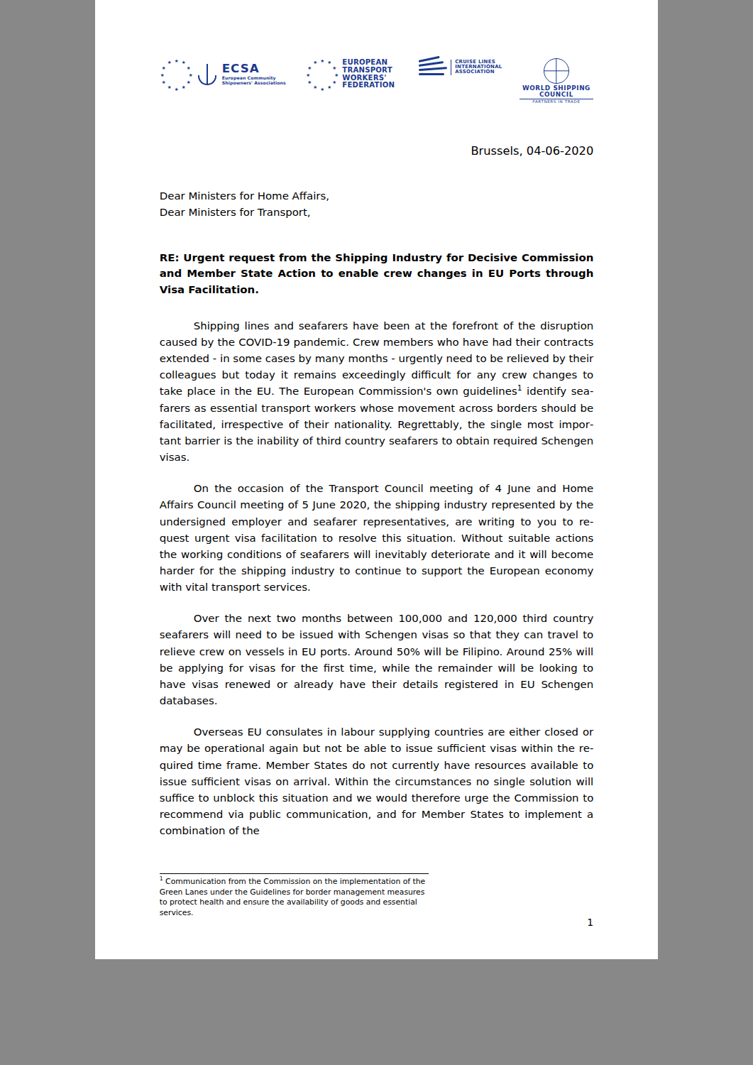★ ★ ★ ★ ★ ★ ★ ★ ★ ★ ★ ★
ECSA European Community Shipowners' Associations
★ ★ ★ ★ ★ ★ ★ ★ ★ ★ ★ ★
EUROPEAN TRANSPORT WORKERS' FEDERATION
CRUISE LINES INTERNATIONAL ASSOCIATION
WORLD SHIPPING COUNCIL
PARTNERS IN TRADE
Brussels, 04-06-2020
Dear Ministers for Home Affairs,
Dear Ministers for Transport,
RE: Urgent request from the Shipping Industry for Decisive Commission and Member State Action to enable crew changes in EU Ports through Visa Facilitation.
Shipping lines and seafarers have been at the forefront of the disruption caused by the COVID-19 pandemic. Crew members who have had their contracts extended - in some cases by many months - urgently need to be relieved by their colleagues but today it remains exceedingly difficult for any crew changes to take place in the EU. The European Commission's own guidelines1 identify seafarers as essential transport workers whose movement across borders should be facilitated, irrespective of their nationality. Regrettably, the single most important barrier is the inability of third country seafarers to obtain required Schengen visas.
On the occasion of the Transport Council meeting of 4 June and Home Affairs Council meeting of 5 June 2020, the shipping industry represented by the undersigned employer and seafarer representatives, are writing to you to request urgent visa facilitation to resolve this situation. Without suitable actions the working conditions of seafarers will inevitably deteriorate and it will become harder for the shipping industry to continue to support the European economy with vital transport services.
Over the next two months between 100,000 and 120,000 third country seafarers will need to be issued with Schengen visas so that they can travel to relieve crew on vessels in EU ports. Around 50% will be Filipino. Around 25% will be applying for visas for the first time, while the remainder will be looking to have visas renewed or already have their details registered in EU Schengen databases.
Overseas EU consulates in labour supplying countries are either closed or may be operational again but not be able to issue sufficient visas within the required time frame. Member States do not currently have resources available to issue sufficient visas on arrival. Within the circumstances no single solution will suffice to unblock this situation and we would therefore urge the Commission to recommend via public communication, and for Member States to implement a combination of the
1 Communication from the Commission on the implementation of the Green Lanes under the Guidelines for border management measures to protect health and ensure the availability of goods and essential services.
1